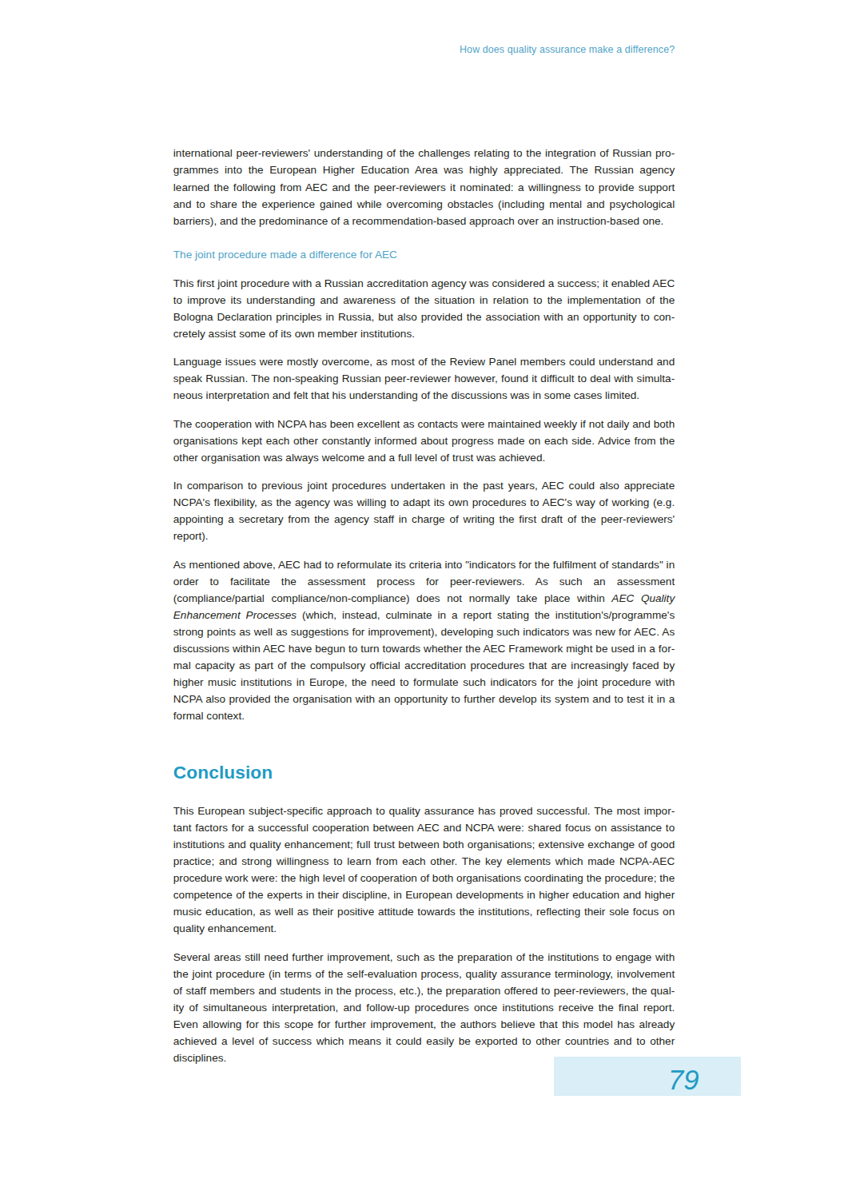How does quality assurance make a difference?
international peer-reviewers' understanding of the challenges relating to the integration of Russian programmes into the European Higher Education Area was highly appreciated. The Russian agency learned the following from AEC and the peer-reviewers it nominated: a willingness to provide support and to share the experience gained while overcoming obstacles (including mental and psychological barriers), and the predominance of a recommendation-based approach over an instruction-based one.
The joint procedure made a difference for AEC
This first joint procedure with a Russian accreditation agency was considered a success; it enabled AEC to improve its understanding and awareness of the situation in relation to the implementation of the Bologna Declaration principles in Russia, but also provided the association with an opportunity to concretely assist some of its own member institutions.
Language issues were mostly overcome, as most of the Review Panel members could understand and speak Russian. The non-speaking Russian peer-reviewer however, found it difficult to deal with simultaneous interpretation and felt that his understanding of the discussions was in some cases limited.
The cooperation with NCPA has been excellent as contacts were maintained weekly if not daily and both organisations kept each other constantly informed about progress made on each side. Advice from the other organisation was always welcome and a full level of trust was achieved.
In comparison to previous joint procedures undertaken in the past years, AEC could also appreciate NCPA's flexibility, as the agency was willing to adapt its own procedures to AEC's way of working (e.g. appointing a secretary from the agency staff in charge of writing the first draft of the peer-reviewers' report).
As mentioned above, AEC had to reformulate its criteria into "indicators for the fulfilment of standards" in order to facilitate the assessment process for peer-reviewers. As such an assessment (compliance/partial compliance/non-compliance) does not normally take place within AEC Quality Enhancement Processes (which, instead, culminate in a report stating the institution's/programme's strong points as well as suggestions for improvement), developing such indicators was new for AEC. As discussions within AEC have begun to turn towards whether the AEC Framework might be used in a formal capacity as part of the compulsory official accreditation procedures that are increasingly faced by higher music institutions in Europe, the need to formulate such indicators for the joint procedure with NCPA also provided the organisation with an opportunity to further develop its system and to test it in a formal context.
Conclusion
This European subject-specific approach to quality assurance has proved successful. The most important factors for a successful cooperation between AEC and NCPA were: shared focus on assistance to institutions and quality enhancement; full trust between both organisations; extensive exchange of good practice; and strong willingness to learn from each other. The key elements which made NCPA-AEC procedure work were: the high level of cooperation of both organisations coordinating the procedure; the competence of the experts in their discipline, in European developments in higher education and higher music education, as well as their positive attitude towards the institutions, reflecting their sole focus on quality enhancement.
Several areas still need further improvement, such as the preparation of the institutions to engage with the joint procedure (in terms of the self-evaluation process, quality assurance terminology, involvement of staff members and students in the process, etc.), the preparation offered to peer-reviewers, the quality of simultaneous interpretation, and follow-up procedures once institutions receive the final report. Even allowing for this scope for further improvement, the authors believe that this model has already achieved a level of success which means it could easily be exported to other countries and to other disciplines.
79